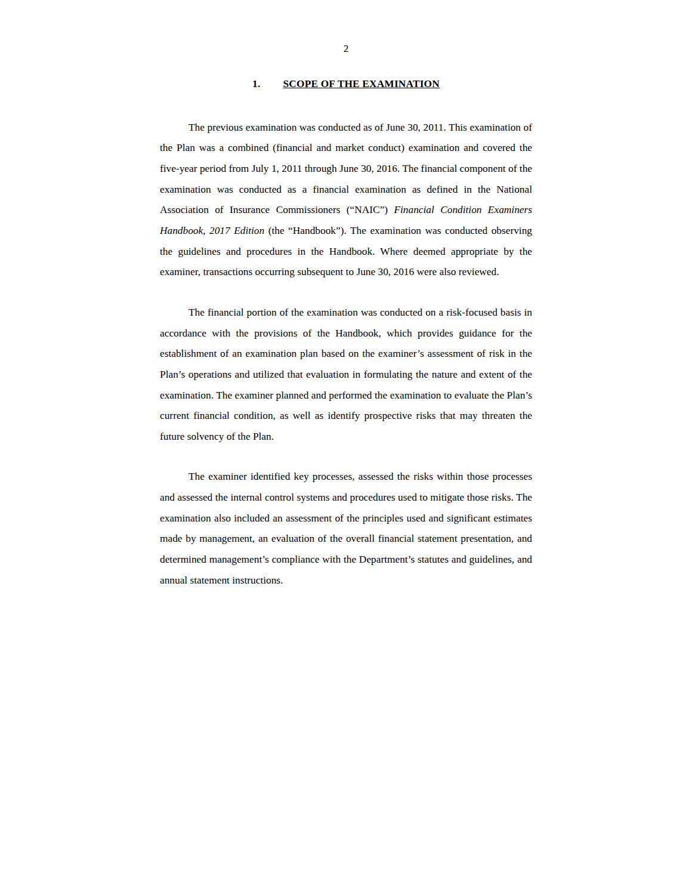2
1. SCOPE OF THE EXAMINATION
The previous examination was conducted as of June 30, 2011. This examination of the Plan was a combined (financial and market conduct) examination and covered the five-year period from July 1, 2011 through June 30, 2016. The financial component of the examination was conducted as a financial examination as defined in the National Association of Insurance Commissioners (“NAIC”) Financial Condition Examiners Handbook, 2017 Edition (the “Handbook”). The examination was conducted observing the guidelines and procedures in the Handbook. Where deemed appropriate by the examiner, transactions occurring subsequent to June 30, 2016 were also reviewed.
The financial portion of the examination was conducted on a risk-focused basis in accordance with the provisions of the Handbook, which provides guidance for the establishment of an examination plan based on the examiner’s assessment of risk in the Plan’s operations and utilized that evaluation in formulating the nature and extent of the examination. The examiner planned and performed the examination to evaluate the Plan’s current financial condition, as well as identify prospective risks that may threaten the future solvency of the Plan.
The examiner identified key processes, assessed the risks within those processes and assessed the internal control systems and procedures used to mitigate those risks. The examination also included an assessment of the principles used and significant estimates made by management, an evaluation of the overall financial statement presentation, and determined management’s compliance with the Department’s statutes and guidelines, and annual statement instructions.